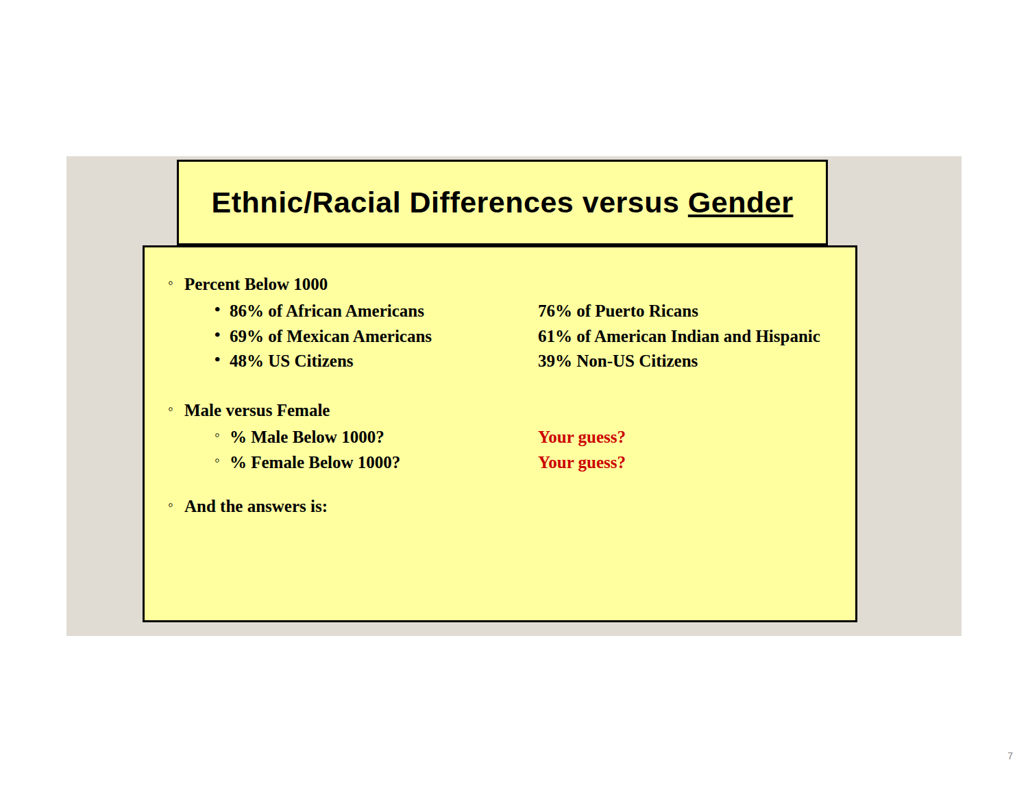Ethnic/Racial Differences versus Gender
Percent Below 1000
86% of African Americans 76% of Puerto Ricans
69% of Mexican Americans 61% of American Indian and Hispanic
48% US Citizens 39% Non-US Citizens
Male versus Female
% Male Below 1000?Your guess?
% Female Below 1000?Your guess?
And the answers is:
7